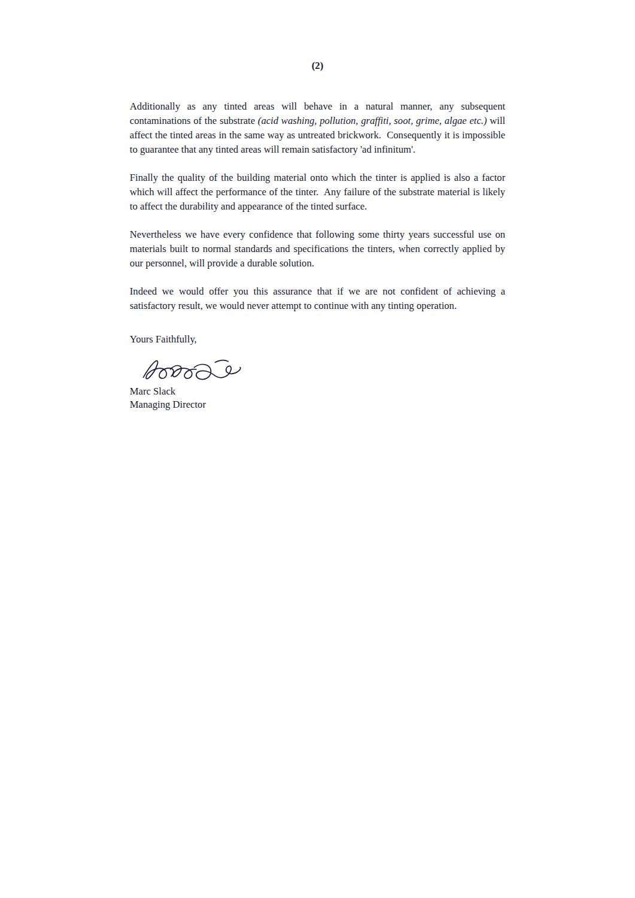(2)
Additionally as any tinted areas will behave in a natural manner, any subsequent contaminations of the substrate (acid washing, pollution, graffiti, soot, grime, algae etc.) will affect the tinted areas in the same way as untreated brickwork. Consequently it is impossible to guarantee that any tinted areas will remain satisfactory 'ad infinitum'.
Finally the quality of the building material onto which the tinter is applied is also a factor which will affect the performance of the tinter. Any failure of the substrate material is likely to affect the durability and appearance of the tinted surface.
Nevertheless we have every confidence that following some thirty years successful use on materials built to normal standards and specifications the tinters, when correctly applied by our personnel, will provide a durable solution.
Indeed we would offer you this assurance that if we are not confident of achieving a satisfactory result, we would never attempt to continue with any tinting operation.
Yours Faithfully,
Marc Slack
Managing Director